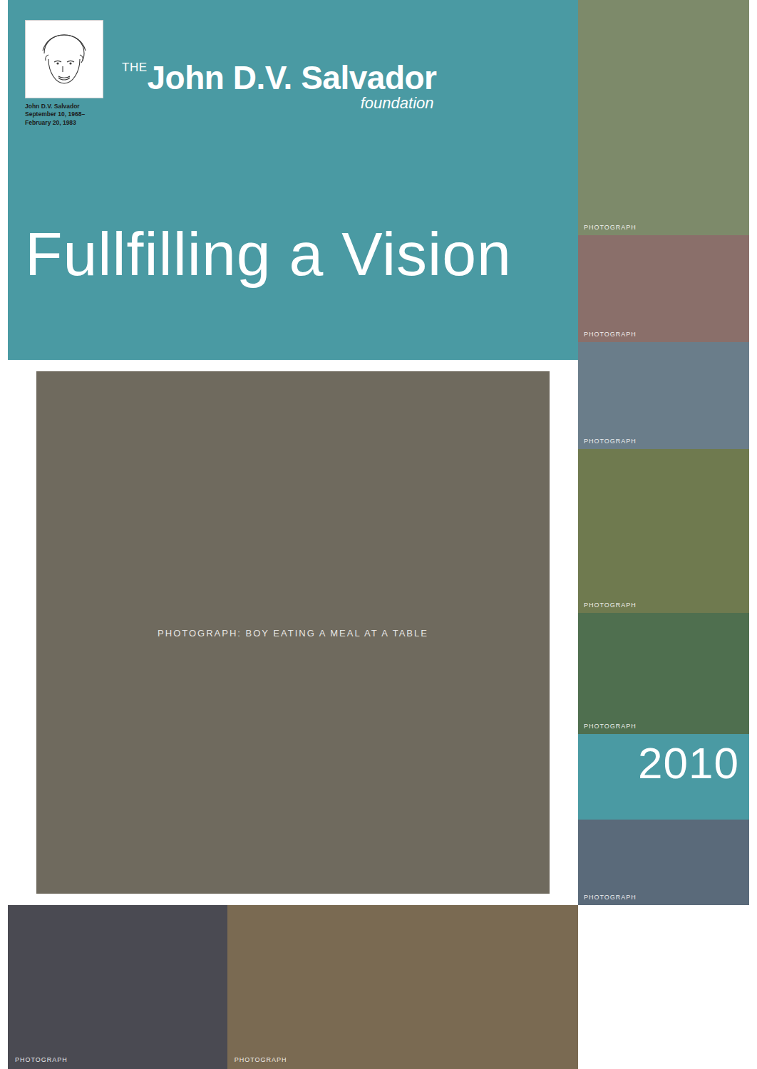John D.V. Salvador
September 10, 1968–
February 20, 1983
THE John D.V. Salvador foundation
Fullfilling a Vision
Photograph: boy eating a meal at a table
Photograph
Photograph
Photograph
Photograph
Photograph
2010
Photograph
Photograph
Photograph